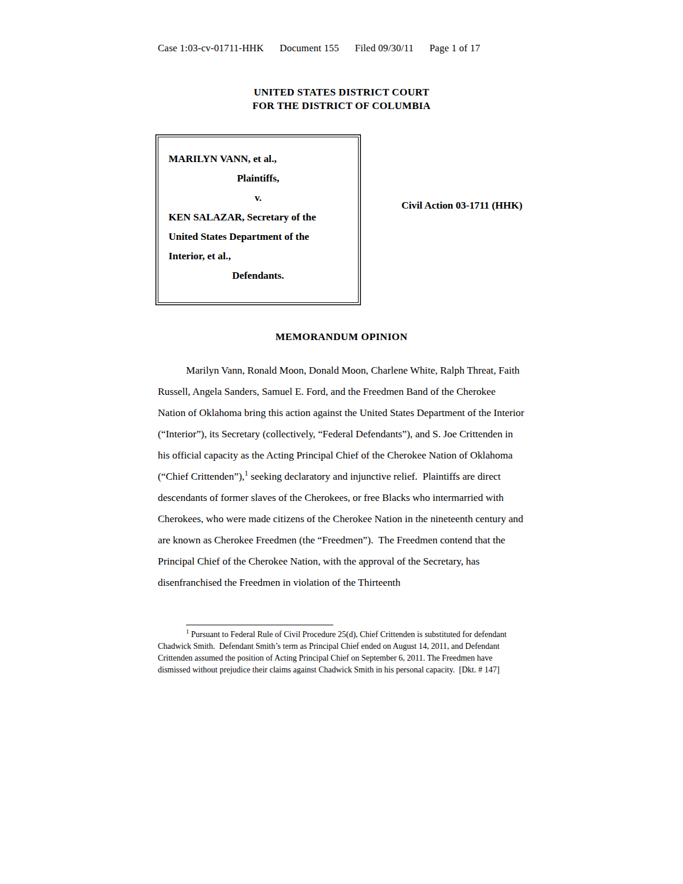Case 1:03-cv-01711-HHK Document 155 Filed 09/30/11 Page 1 of 17
UNITED STATES DISTRICT COURT
FOR THE DISTRICT OF COLUMBIA
MARILYN VANN, et al.,
Plaintiffs,
v.
KEN SALAZAR, Secretary of the United States Department of the Interior, et al.,
Defendants.
Civil Action 03-1711 (HHK)
MEMORANDUM OPINION
Marilyn Vann, Ronald Moon, Donald Moon, Charlene White, Ralph Threat, Faith Russell, Angela Sanders, Samuel E. Ford, and the Freedmen Band of the Cherokee Nation of Oklahoma bring this action against the United States Department of the Interior (“Interior”), its Secretary (collectively, “Federal Defendants”), and S. Joe Crittenden in his official capacity as the Acting Principal Chief of the Cherokee Nation of Oklahoma (“Chief Crittenden”),1 seeking declaratory and injunctive relief. Plaintiffs are direct descendants of former slaves of the Cherokees, or free Blacks who intermarried with Cherokees, who were made citizens of the Cherokee Nation in the nineteenth century and are known as Cherokee Freedmen (the “Freedmen”). The Freedmen contend that the Principal Chief of the Cherokee Nation, with the approval of the Secretary, has disenfranchised the Freedmen in violation of the Thirteenth
1 Pursuant to Federal Rule of Civil Procedure 25(d), Chief Crittenden is substituted for defendant Chadwick Smith. Defendant Smith’s term as Principal Chief ended on August 14, 2011, and Defendant Crittenden assumed the position of Acting Principal Chief on September 6, 2011. The Freedmen have dismissed without prejudice their claims against Chadwick Smith in his personal capacity. [Dkt. # 147]